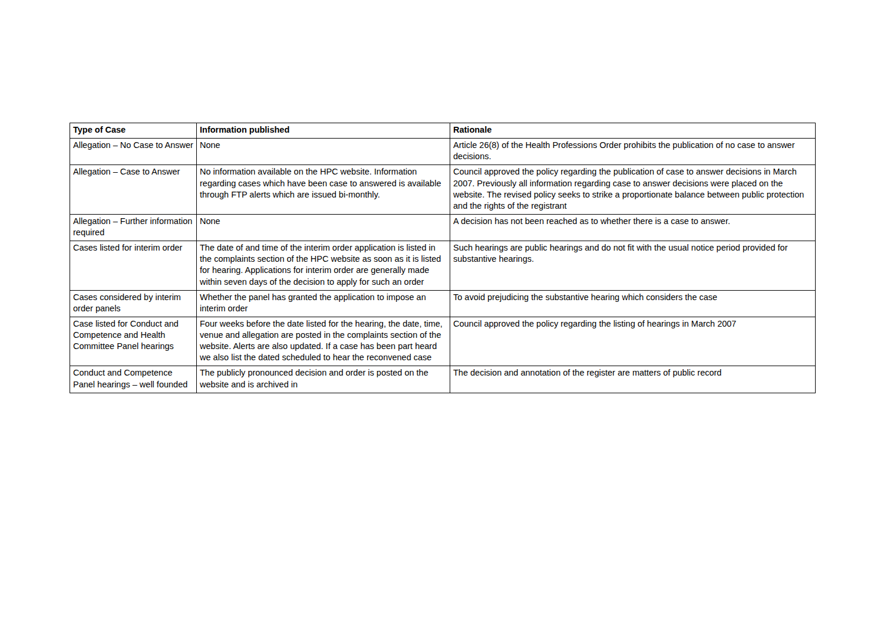| Type of Case | Information published | Rationale |
| --- | --- | --- |
| Allegation – No Case to Answer | None | Article 26(8) of the Health Professions Order prohibits the publication of no case to answer decisions. |
| Allegation – Case to Answer | No information available on the HPC website. Information regarding cases which have been case to answered is available through FTP alerts which are issued bi-monthly. | Council approved the policy regarding the publication of case to answer decisions in March 2007. Previously all information regarding case to answer decisions were placed on the website. The revised policy seeks to strike a proportionate balance between public protection and the rights of the registrant |
| Allegation – Further information required | None | A decision has not been reached as to whether there is a case to answer. |
| Cases listed for interim order | The date of and time of the interim order application is listed in the complaints section of the HPC website as soon as it is listed for hearing. Applications for interim order are generally made within seven days of the decision to apply for such an order | Such hearings are public hearings and do not fit with the usual notice period provided for substantive hearings. |
| Cases considered by interim order panels | Whether the panel has granted the application to impose an interim order | To avoid prejudicing the substantive hearing which considers the case |
| Case listed for Conduct and Competence and Health Committee Panel hearings | Four weeks before the date listed for the hearing, the date, time, venue and allegation are posted in the complaints section of the website. Alerts are also updated. If a case has been part heard we also list the dated scheduled to hear the reconvened case | Council approved the policy regarding the listing of hearings in March 2007 |
| Conduct and Competence Panel hearings – well founded | The publicly pronounced decision and order is posted on the website and is archived in | The decision and annotation of the register are matters of public record |